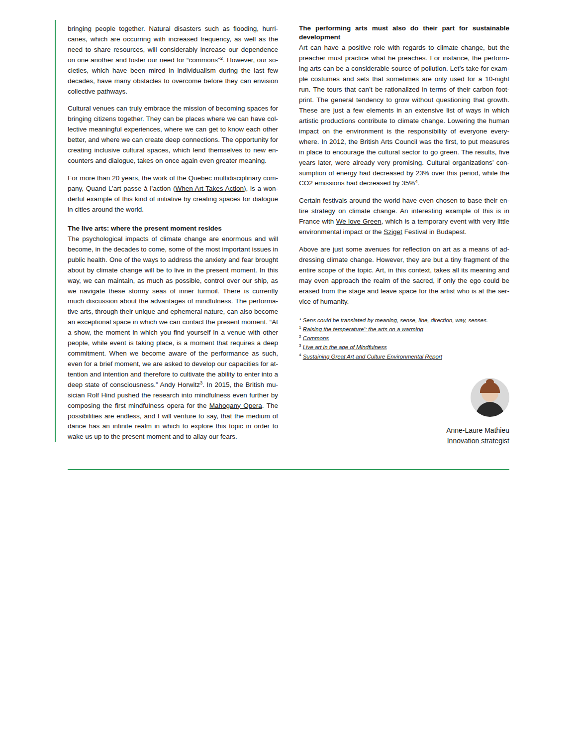bringing people together. Natural disasters such as flooding, hurricanes, which are occurring with increased frequency, as well as the need to share resources, will considerably increase our dependence on one another and foster our need for “commons”2. However, our societies, which have been mired in individualism during the last few decades, have many obstacles to overcome before they can envision collective pathways.
Cultural venues can truly embrace the mission of becoming spaces for bringing citizens together. They can be places where we can have collective meaningful experiences, where we can get to know each other better, and where we can create deep connections. The opportunity for creating inclusive cultural spaces, which lend themselves to new encounters and dialogue, takes on once again even greater meaning.
For more than 20 years, the work of the Quebec multidisciplinary company, Quand L’art passe à l’action (When Art Takes Action), is a wonderful example of this kind of initiative by creating spaces for dialogue in cities around the world.
The live arts: where the present moment resides
The psychological impacts of climate change are enormous and will become, in the decades to come, some of the most important issues in public health. One of the ways to address the anxiety and fear brought about by climate change will be to live in the present moment. In this way, we can maintain, as much as possible, control over our ship, as we navigate these stormy seas of inner turmoil. There is currently much discussion about the advantages of mindfulness. The performative arts, through their unique and ephemeral nature, can also become an exceptional space in which we can contact the present moment. “At a show, the moment in which you find yourself in a venue with other people, while event is taking place, is a moment that requires a deep commitment. When we become aware of the performance as such, even for a brief moment, we are asked to develop our capacities for attention and intention and therefore to cultivate the ability to enter into a deep state of consciousness.” Andy Horwitz3. In 2015, the British musician Rolf Hind pushed the research into mindfulness even further by composing the first mindfulness opera for the Mahogany Opera. The possibilities are endless, and I will venture to say, that the medium of dance has an infinite realm in which to explore this topic in order to wake us up to the present moment and to allay our fears.
The performing arts must also do their part for sustainable development
Art can have a positive role with regards to climate change, but the preacher must practice what he preaches. For instance, the performing arts can be a considerable source of pollution. Let’s take for example costumes and sets that sometimes are only used for a 10-night run. The tours that can’t be rationalized in terms of their carbon footprint. The general tendency to grow without questioning that growth. These are just a few elements in an extensive list of ways in which artistic productions contribute to climate change. Lowering the human impact on the environment is the responsibility of everyone everywhere. In 2012, the British Arts Council was the first, to put measures in place to encourage the cultural sector to go green. The results, five years later, were already very promising. Cultural organizations’ consumption of energy had decreased by 23% over this period, while the CO2 emissions had decreased by 35%4.
Certain festivals around the world have even chosen to base their entire strategy on climate change. An interesting example of this is in France with We love Green, which is a temporary event with very little environmental impact or the Sziget Festival in Budapest.
Above are just some avenues for reflection on art as a means of addressing climate change. However, they are but a tiny fragment of the entire scope of the topic. Art, in this context, takes all its meaning and may even approach the realm of the sacred, if only the ego could be erased from the stage and leave space for the artist who is at the service of humanity.
* Sens could be translated by meaning, sense, line, direction, way, senses.
1 Raising the temperature’: the arts on a warming
2 Commons
3 Live art in the age of Mindfulness
4 Sustaining Great Art and Culture Environmental Report
Anne-Laure Mathieu
Innovation strategist